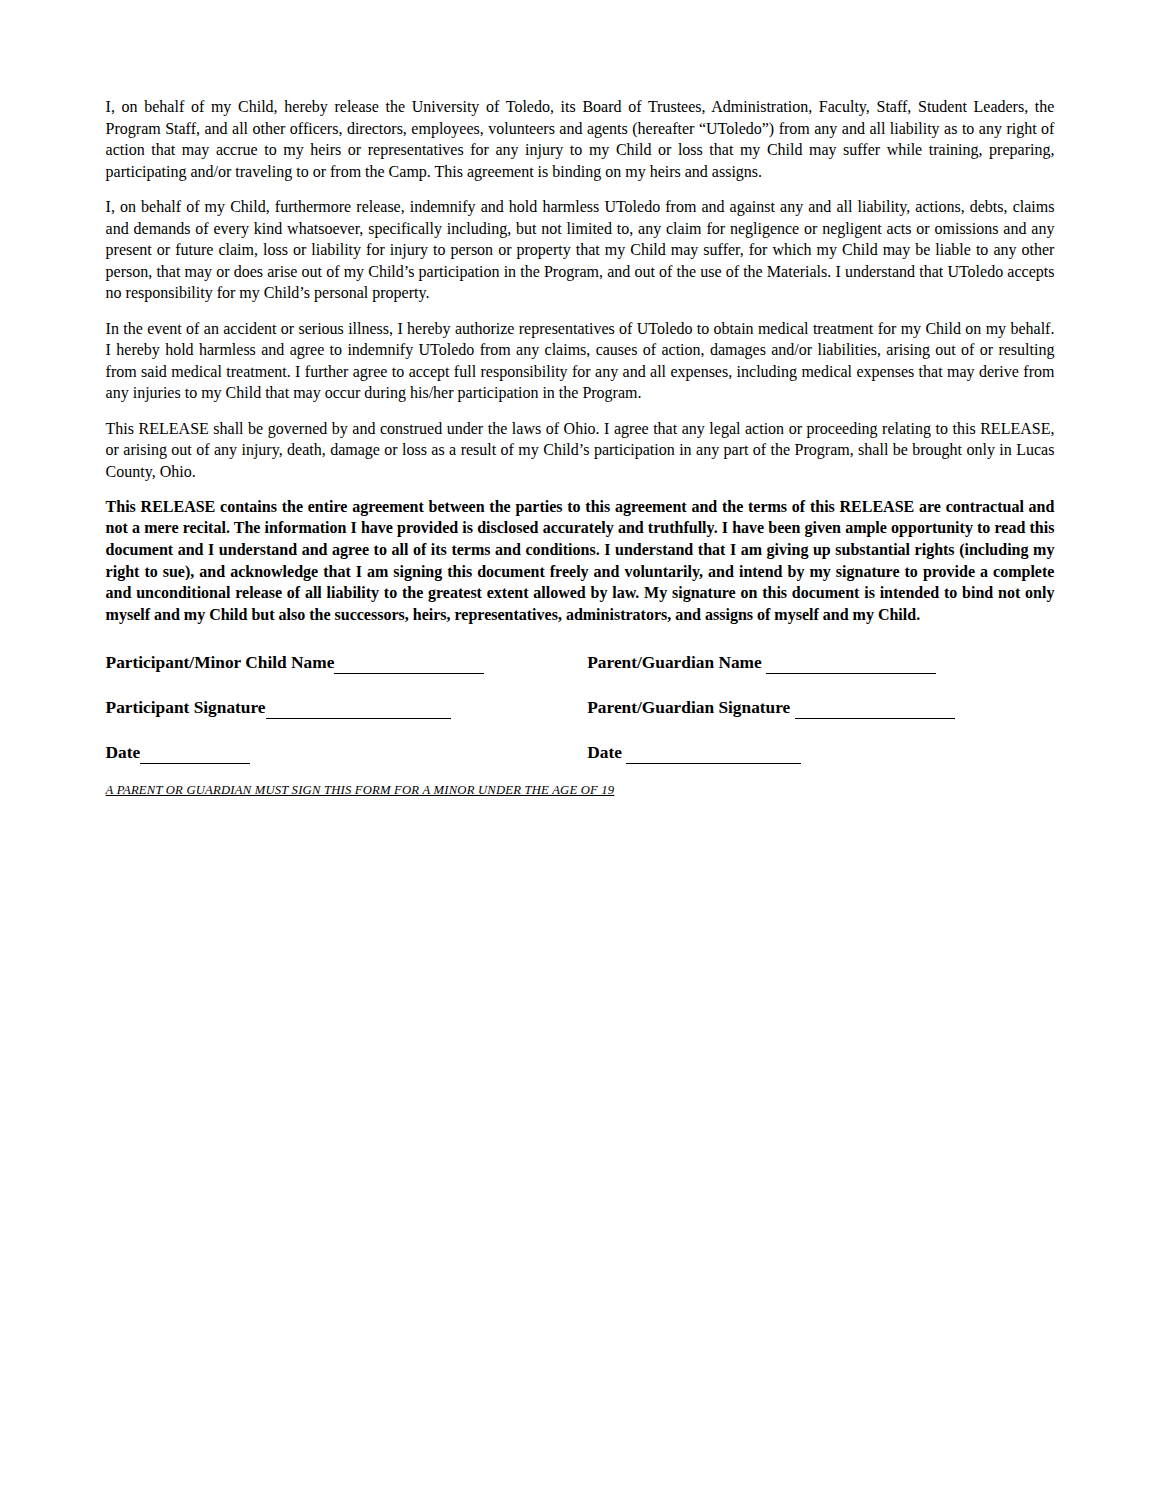I, on behalf of my Child, hereby release the University of Toledo, its Board of Trustees, Administration, Faculty, Staff, Student Leaders, the Program Staff, and all other officers, directors, employees, volunteers and agents (hereafter “UToledo”) from any and all liability as to any right of action that may accrue to my heirs or representatives for any injury to my Child or loss that my Child may suffer while training, preparing, participating and/or traveling to or from the Camp. This agreement is binding on my heirs and assigns.
I, on behalf of my Child, furthermore release, indemnify and hold harmless UToledo from and against any and all liability, actions, debts, claims and demands of every kind whatsoever, specifically including, but not limited to, any claim for negligence or negligent acts or omissions and any present or future claim, loss or liability for injury to person or property that my Child may suffer, for which my Child may be liable to any other person, that may or does arise out of my Child’s participation in the Program, and out of the use of the Materials. I understand that UToledo accepts no responsibility for my Child’s personal property.
In the event of an accident or serious illness, I hereby authorize representatives of UToledo to obtain medical treatment for my Child on my behalf. I hereby hold harmless and agree to indemnify UToledo from any claims, causes of action, damages and/or liabilities, arising out of or resulting from said medical treatment. I further agree to accept full responsibility for any and all expenses, including medical expenses that may derive from any injuries to my Child that may occur during his/her participation in the Program.
This RELEASE shall be governed by and construed under the laws of Ohio. I agree that any legal action or proceeding relating to this RELEASE, or arising out of any injury, death, damage or loss as a result of my Child’s participation in any part of the Program, shall be brought only in Lucas County, Ohio.
This RELEASE contains the entire agreement between the parties to this agreement and the terms of this RELEASE are contractual and not a mere recital. The information I have provided is disclosed accurately and truthfully. I have been given ample opportunity to read this document and I understand and agree to all of its terms and conditions. I understand that I am giving up substantial rights (including my right to sue), and acknowledge that I am signing this document freely and voluntarily, and intend by my signature to provide a complete and unconditional release of all liability to the greatest extent allowed by law. My signature on this document is intended to bind not only myself and my Child but also the successors, heirs, representatives, administrators, and assigns of myself and my Child.
| Participant/Minor Child Name | Parent/Guardian Name |
| Participant Signature | Parent/Guardian Signature |
| Date | Date |
A PARENT OR GUARDIAN MUST SIGN THIS FORM FOR A MINOR UNDER THE AGE OF 19